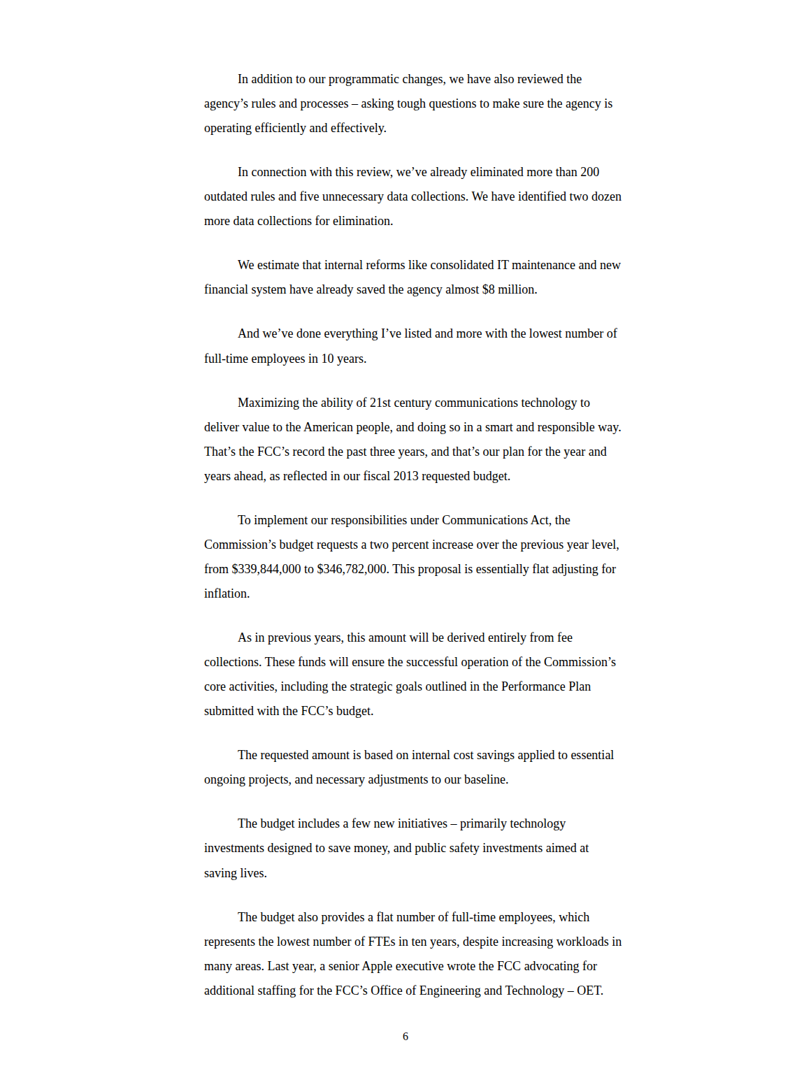In addition to our programmatic changes, we have also reviewed the agency’s rules and processes – asking tough questions to make sure the agency is operating efficiently and effectively.
In connection with this review, we’ve already eliminated more than 200 outdated rules and five unnecessary data collections. We have identified two dozen more data collections for elimination.
We estimate that internal reforms like consolidated IT maintenance and new financial system have already saved the agency almost $8 million.
And we’ve done everything I’ve listed and more with the lowest number of full-time employees in 10 years.
Maximizing the ability of 21st century communications technology to deliver value to the American people, and doing so in a smart and responsible way. That’s the FCC’s record the past three years, and that’s our plan for the year and years ahead, as reflected in our fiscal 2013 requested budget.
To implement our responsibilities under Communications Act, the Commission’s budget requests a two percent increase over the previous year level, from $339,844,000 to $346,782,000. This proposal is essentially flat adjusting for inflation.
As in previous years, this amount will be derived entirely from fee collections. These funds will ensure the successful operation of the Commission’s core activities, including the strategic goals outlined in the Performance Plan submitted with the FCC’s budget.
The requested amount is based on internal cost savings applied to essential ongoing projects, and necessary adjustments to our baseline.
The budget includes a few new initiatives – primarily technology investments designed to save money, and public safety investments aimed at saving lives.
The budget also provides a flat number of full-time employees, which represents the lowest number of FTEs in ten years, despite increasing workloads in many areas. Last year, a senior Apple executive wrote the FCC advocating for additional staffing for the FCC’s Office of Engineering and Technology – OET.
6